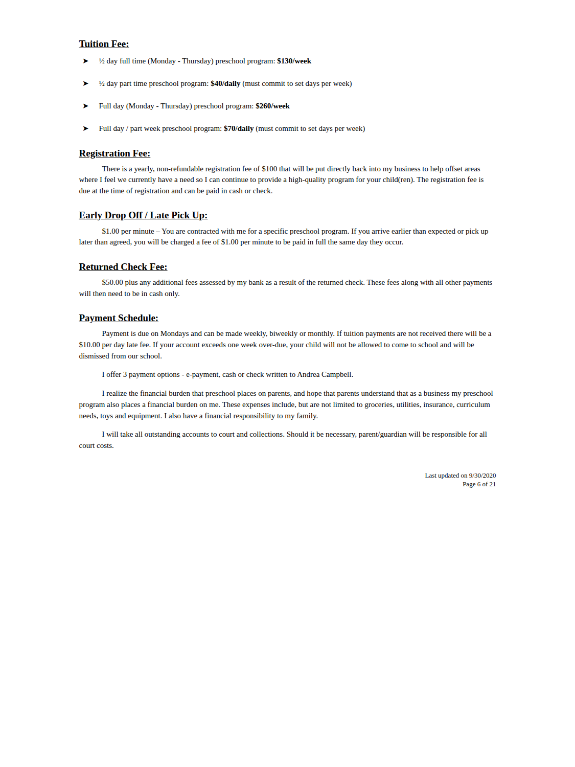Tuition Fee:
½ day full time (Monday - Thursday) preschool program: $130/week
½ day part time preschool program: $40/daily (must commit to set days per week)
Full day (Monday - Thursday) preschool program: $260/week
Full day / part week preschool program: $70/daily (must commit to set days per week)
Registration Fee:
There is a yearly, non-refundable registration fee of $100 that will be put directly back into my business to help offset areas where I feel we currently have a need so I can continue to provide a high-quality program for your child(ren). The registration fee is due at the time of registration and can be paid in cash or check.
Early Drop Off / Late Pick Up:
$1.00 per minute – You are contracted with me for a specific preschool program. If you arrive earlier than expected or pick up later than agreed, you will be charged a fee of $1.00 per minute to be paid in full the same day they occur.
Returned Check Fee:
$50.00 plus any additional fees assessed by my bank as a result of the returned check. These fees along with all other payments will then need to be in cash only.
Payment Schedule:
Payment is due on Mondays and can be made weekly, biweekly or monthly. If tuition payments are not received there will be a $10.00 per day late fee. If your account exceeds one week over-due, your child will not be allowed to come to school and will be dismissed from our school.
I offer 3 payment options - e-payment, cash or check written to Andrea Campbell.
I realize the financial burden that preschool places on parents, and hope that parents understand that as a business my preschool program also places a financial burden on me. These expenses include, but are not limited to groceries, utilities, insurance, curriculum needs, toys and equipment. I also have a financial responsibility to my family.
I will take all outstanding accounts to court and collections. Should it be necessary, parent/guardian will be responsible for all court costs.
Last updated on 9/30/2020
Page 6 of 21